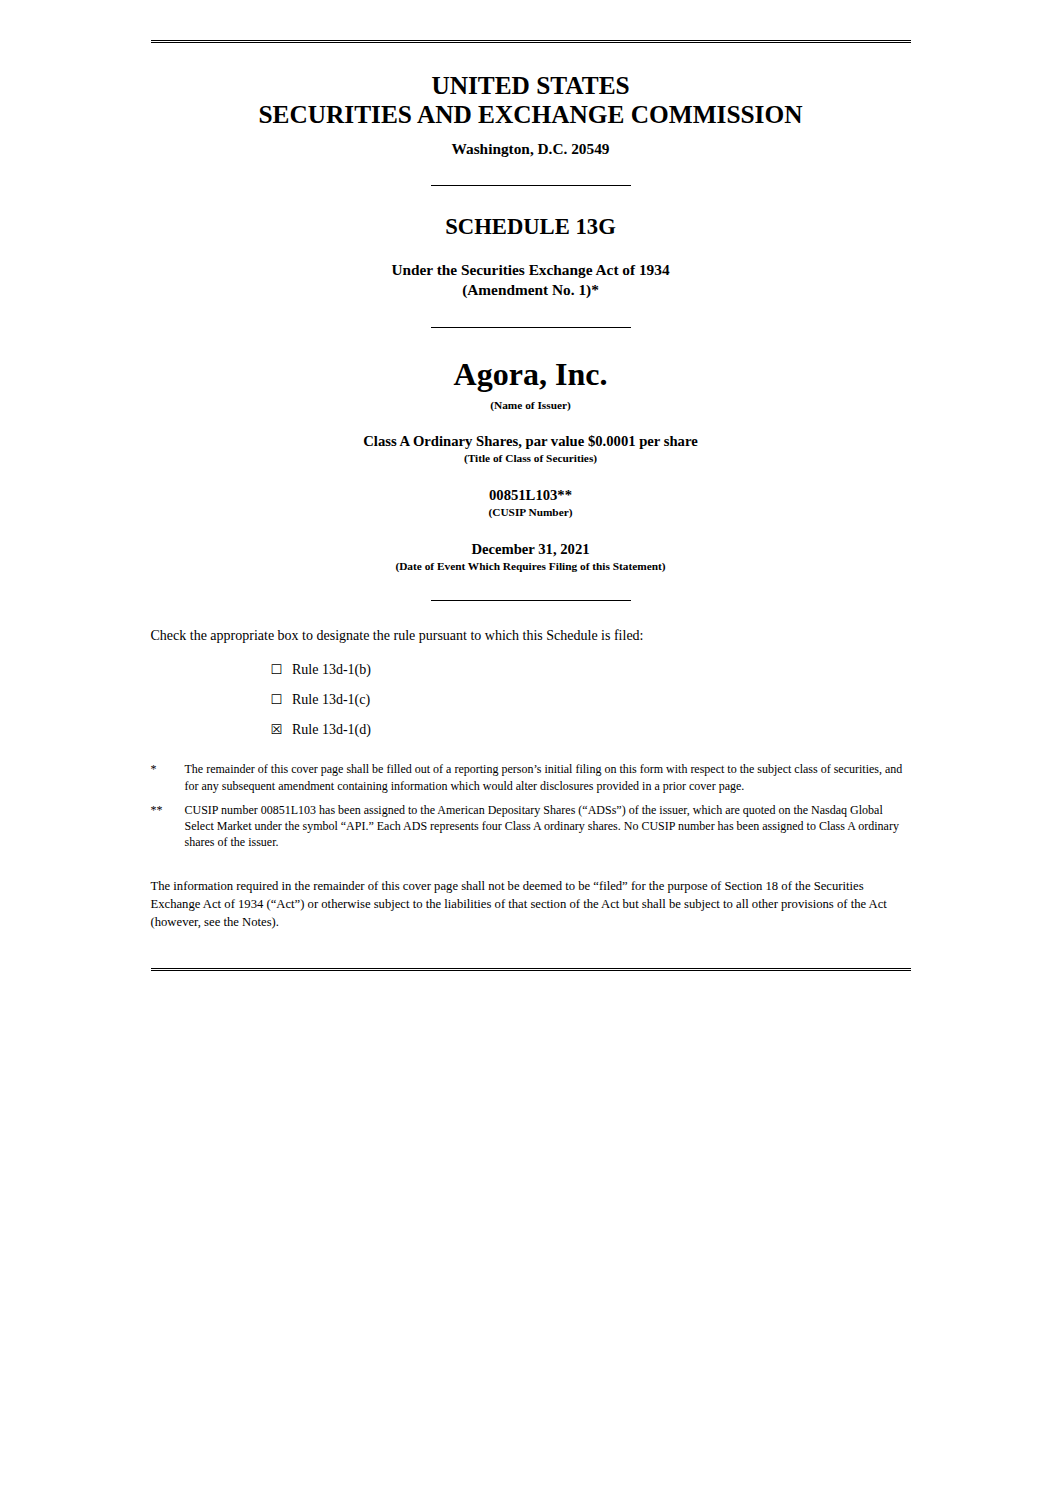UNITED STATES
SECURITIES AND EXCHANGE COMMISSION
Washington, D.C. 20549
SCHEDULE 13G
Under the Securities Exchange Act of 1934
(Amendment No. 1)*
Agora, Inc.
(Name of Issuer)
Class A Ordinary Shares, par value $0.0001 per share
(Title of Class of Securities)
00851L103**
(CUSIP Number)
December 31, 2021
(Date of Event Which Requires Filing of this Statement)
Check the appropriate box to designate the rule pursuant to which this Schedule is filed:
☐ Rule 13d-1(b)
☐ Rule 13d-1(c)
☒ Rule 13d-1(d)
| * | The remainder of this cover page shall be filled out of a reporting person’s initial filing on this form with respect to the subject class of securities, and for any subsequent amendment containing information which would alter disclosures provided in a prior cover page. |
| ** | CUSIP number 00851L103 has been assigned to the American Depositary Shares (“ADSs”) of the issuer, which are quoted on the Nasdaq Global Select Market under the symbol “API.” Each ADS represents four Class A ordinary shares. No CUSIP number has been assigned to Class A ordinary shares of the issuer. |
The information required in the remainder of this cover page shall not be deemed to be “filed” for the purpose of Section 18 of the Securities Exchange Act of 1934 (“Act”) or otherwise subject to the liabilities of that section of the Act but shall be subject to all other provisions of the Act (however, see the Notes).